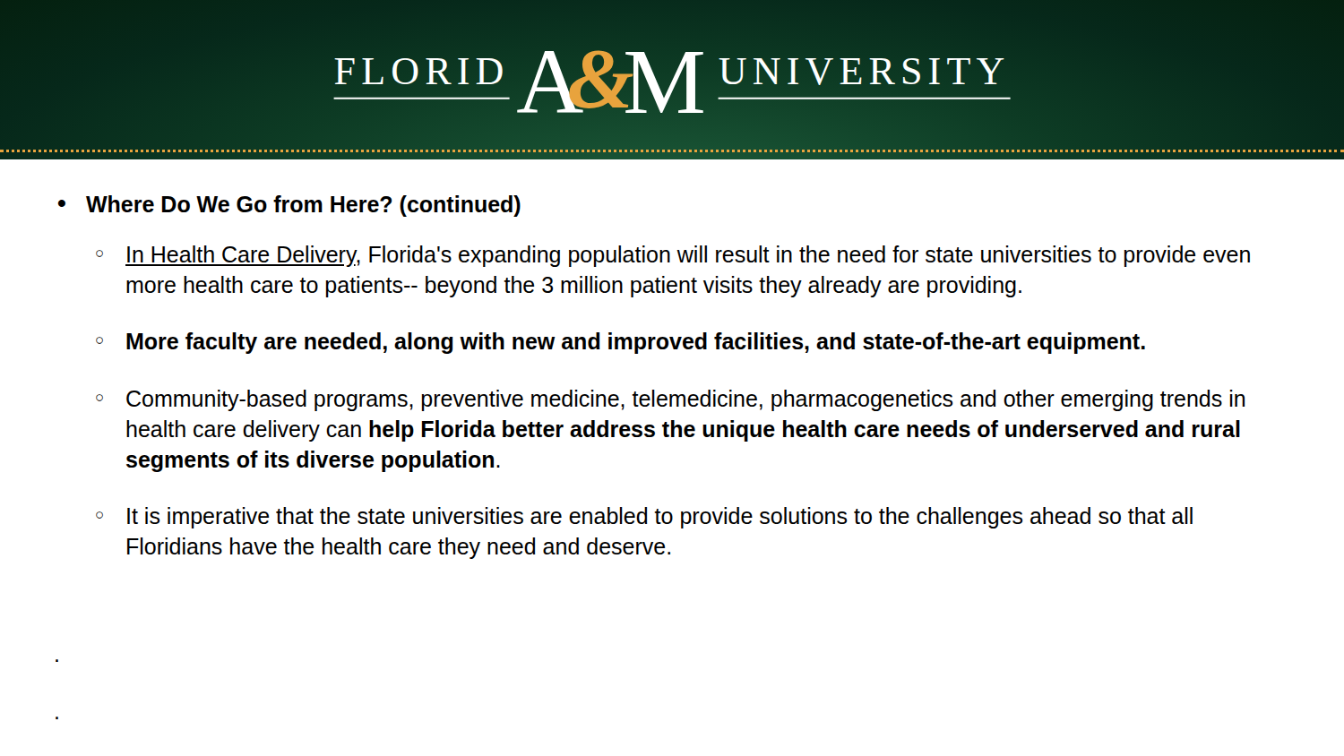FLORID A&MUNIVERSITY
Where Do We Go from Here? (continued)
In Health Care Delivery, Florida's expanding population will result in the need for state universities to provide even more health care to patients-- beyond the 3 million patient visits they already are providing.
More faculty are needed, along with new and improved facilities, and state-of-the-art equipment.
Community-based programs, preventive medicine, telemedicine, pharmacogenetics and other emerging trends in health care delivery can help Florida better address the unique health care needs of underserved and rural segments of its diverse population.
It is imperative that the state universities are enabled to provide solutions to the challenges ahead so that all Floridians have the health care they need and deserve.
.
.